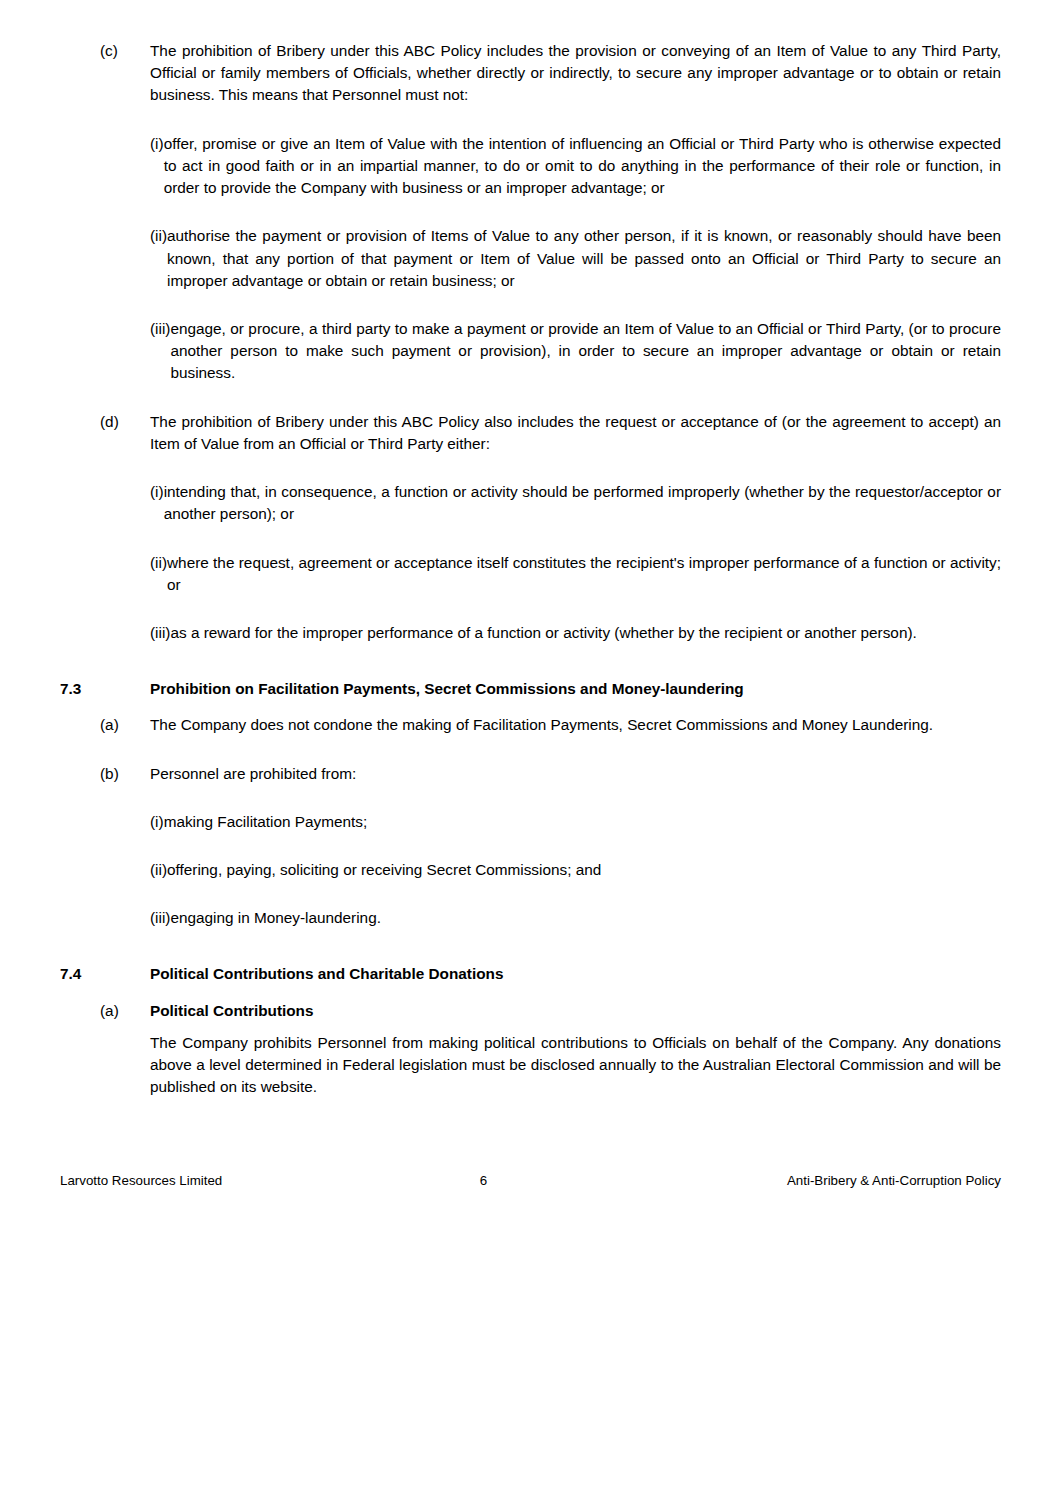(c)
The prohibition of Bribery under this ABC Policy includes the provision or conveying of an Item of Value to any Third Party, Official or family members of Officials, whether directly or indirectly, to secure any improper advantage or to obtain or retain business. This means that Personnel must not:
(i)
offer, promise or give an Item of Value with the intention of influencing an Official or Third Party who is otherwise expected to act in good faith or in an impartial manner, to do or omit to do anything in the performance of their role or function, in order to provide the Company with business or an improper advantage; or
(ii)
authorise the payment or provision of Items of Value to any other person, if it is known, or reasonably should have been known, that any portion of that payment or Item of Value will be passed onto an Official or Third Party to secure an improper advantage or obtain or retain business; or
(iii)
engage, or procure, a third party to make a payment or provide an Item of Value to an Official or Third Party, (or to procure another person to make such payment or provision), in order to secure an improper advantage or obtain or retain business.
(d)
The prohibition of Bribery under this ABC Policy also includes the request or acceptance of (or the agreement to accept) an Item of Value from an Official or Third Party either:
(i)
intending that, in consequence, a function or activity should be performed improperly (whether by the requestor/acceptor or another person); or
(ii)
where the request, agreement or acceptance itself constitutes the recipient's improper performance of a function or activity; or
(iii)
as a reward for the improper performance of a function or activity (whether by the recipient or another person).
7.3
Prohibition on Facilitation Payments, Secret Commissions and Money-laundering
(a)
The Company does not condone the making of Facilitation Payments, Secret Commissions and Money Laundering.
(b)
Personnel are prohibited from:
(i)
making Facilitation Payments;
(ii)
offering, paying, soliciting or receiving Secret Commissions; and
(iii)
engaging in Money-laundering.
7.4
Political Contributions and Charitable Donations
(a)
Political Contributions
The Company prohibits Personnel from making political contributions to Officials on behalf of the Company. Any donations above a level determined in Federal legislation must be disclosed annually to the Australian Electoral Commission and will be published on its website.
Larvotto Resources Limited
6
Anti-Bribery & Anti-Corruption Policy